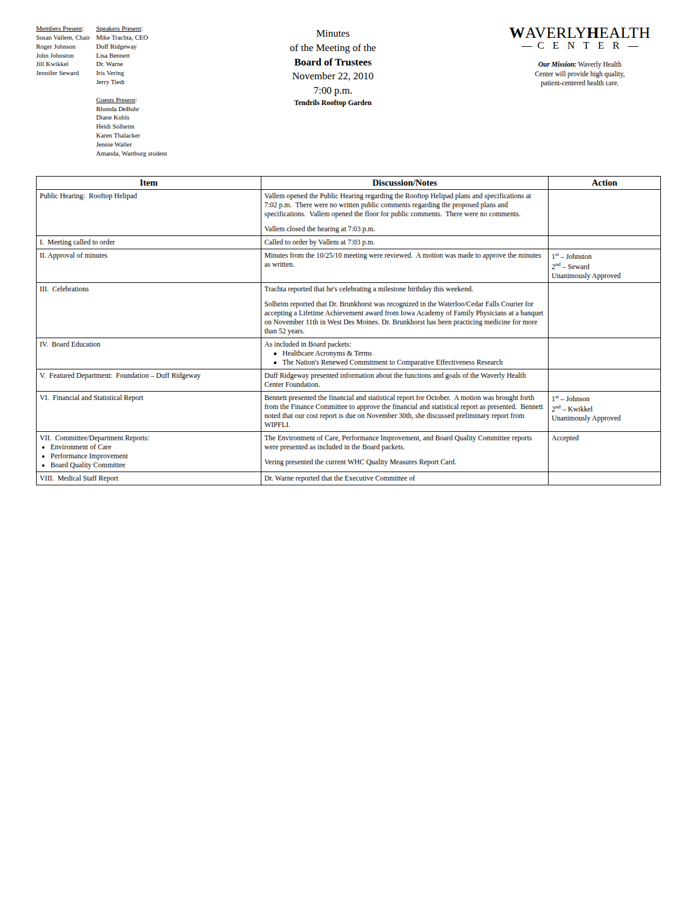Members Present:
Susan Vallem, Chair
Roger Johnson
John Johnston
Jill Kwikkel
Jennifer Seward
Speakers Present:
Mike Trachta, CEO
Duff Ridgeway
Lisa Bennett
Dr. Warne
Iris Vering
Jerry Tiedt
Guests Present:
Rhonda DeBuhr
Diane Kohls
Heidi Solheim
Karen Thalacker
Jennie Waller
Amanda, Wartburg student
Minutes
of the Meeting of the
Board of Trustees
November 22, 2010
7:00 p.m.
Tendrils Rooftop Garden
WAVERLYHEALTH
— C E N T E R —
Our Mission: Waverly Health
Center will provide high quality,
patient-centered health care.
| Item | Discussion/Notes | Action |
| --- | --- | --- |
| Public Hearing: Rooftop Helipad | Vallem opened the Public Hearing regarding the Rooftop Helipad plans and specifications at 7:02 p.m. There were no written public comments regarding the proposed plans and specifications. Vallem opened the floor for public comments. There were no comments. Vallem closed the hearing at 7:03 p.m. | |
| I. Meeting called to order | Called to order by Vallem at 7:03 p.m. | |
| II. Approval of minutes | Minutes from the 10/25/10 meeting were reviewed. A motion was made to approve the minutes as written. | 1 st – Johnston 2 nd – Seward Unanimously Approved |
| III. Celebrations | Trachta reported that he's celebrating a milestone birthday this weekend. Solheim reported that Dr. Brunkhorst was recognized in the Waterloo/Cedar Falls Courier for accepting a Lifetime Achievement award from Iowa Academy of Family Physicians at a banquet on November 11th in West Des Moines. Dr. Brunkhorst has been practicing medicine for more than 52 years. | |
| IV. Board Education | As included in Board packets: Healthcare Acronyms & Terms The Nation's Renewed Commitment to Comparative Effectiveness Research | |
| V. Featured Department: Foundation – Duff Ridgeway | Duff Ridgeway presented information about the functions and goals of the Waverly Health Center Foundation. | |
| VI. Financial and Statistical Report | Bennett presented the financial and statistical report for October. A motion was brought forth from the Finance Committee to approve the financial and statistical report as presented. Bennett noted that our cost report is due on November 30th, she discussed preliminary report from WIPFLI. | 1 st – Johnson 2 nd – Kwikkel Unanimously Approved |
| VII. Committee/Department Reports: Environment of Care Performance Improvement Board Quality Committee | The Environment of Care, Performance Improvement, and Board Quality Committee reports were presented as included in the Board packets. Vering presented the current WHC Quality Measures Report Card. | Accepted |
| VIII. Medical Staff Report | Dr. Warne reported that the Executive Committee of | |